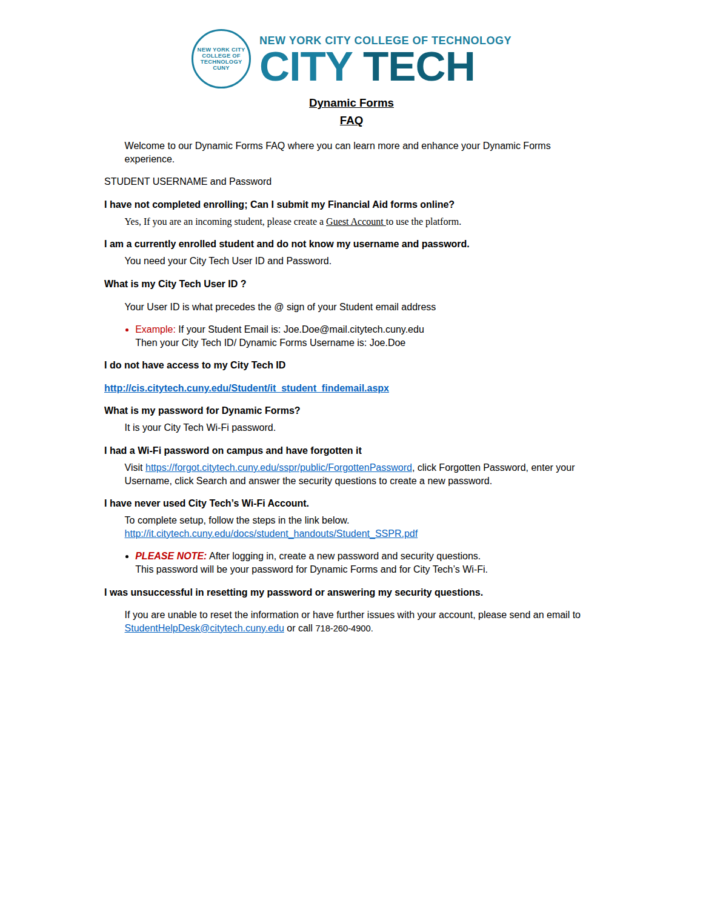NEW YORK CITY
COLLEGE OF
TECHNOLOGY
CUNY
NEW YORK CITY COLLEGE OF TECHNOLOGY
CITY TECH
Dynamic Forms
FAQ
Welcome to our Dynamic Forms FAQ where you can learn more and enhance your Dynamic Forms experience.
STUDENT USERNAME and Password
I have not completed enrolling; Can I submit my Financial Aid forms online?
Yes, If you are an incoming student, please create a Guest Account to use the platform.
I am a currently enrolled student and do not know my username and password.
You need your City Tech User ID and Password.
What is my City Tech User ID ?
Your User ID is what precedes the @ sign of your Student email address
Example: If your Student Email is: Joe.Doe@mail.citytech.cuny.edu
Then your City Tech ID/ Dynamic Forms Username is: Joe.Doe
I do not have access to my City Tech ID
http://cis.citytech.cuny.edu/Student/it_student_findemail.aspx
What is my password for Dynamic Forms?
It is your City Tech Wi-Fi password.
I had a Wi-Fi password on campus and have forgotten it
Visit https://forgot.citytech.cuny.edu/sspr/public/ForgottenPassword, click Forgotten Password, enter your Username, click Search and answer the security questions to create a new password.
I have never used City Tech’s Wi-Fi Account.
To complete setup, follow the steps in the link below.
http://it.citytech.cuny.edu/docs/student_handouts/Student_SSPR.pdf
PLEASE NOTE: After logging in, create a new password and security questions.
This password will be your password for Dynamic Forms and for City Tech’s Wi-Fi.
I was unsuccessful in resetting my password or answering my security questions.
If you are unable to reset the information or have further issues with your account, please send an email to StudentHelpDesk@citytech.cuny.edu or call 718-260-4900.